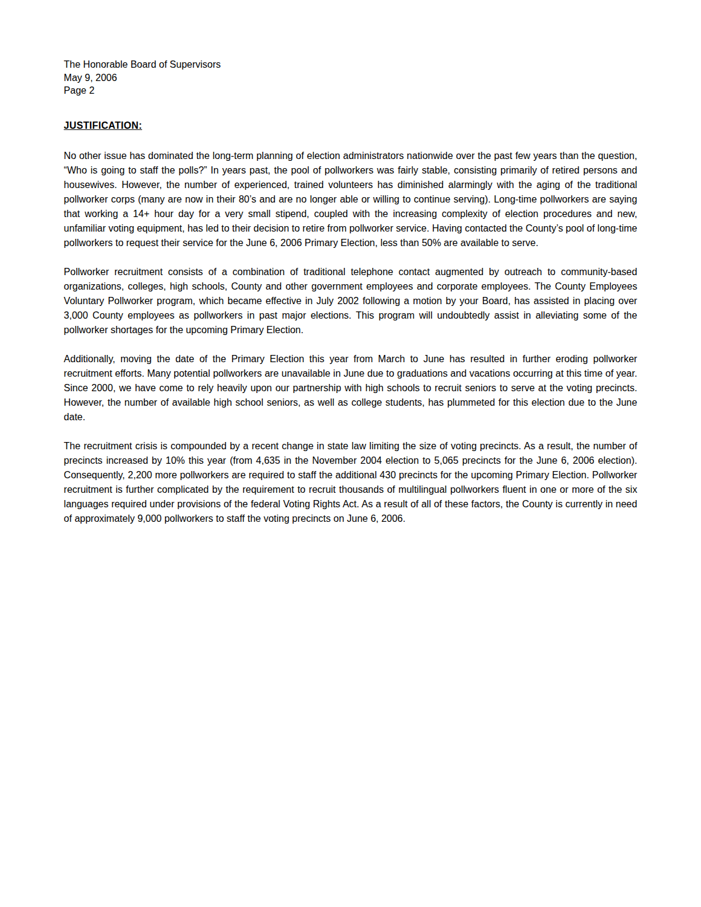The Honorable Board of Supervisors
May 9, 2006
Page 2
JUSTIFICATION:
No other issue has dominated the long-term planning of election administrators nationwide over the past few years than the question, “Who is going to staff the polls?” In years past, the pool of pollworkers was fairly stable, consisting primarily of retired persons and housewives. However, the number of experienced, trained volunteers has diminished alarmingly with the aging of the traditional pollworker corps (many are now in their 80’s and are no longer able or willing to continue serving). Long-time pollworkers are saying that working a 14+ hour day for a very small stipend, coupled with the increasing complexity of election procedures and new, unfamiliar voting equipment, has led to their decision to retire from pollworker service. Having contacted the County’s pool of long-time pollworkers to request their service for the June 6, 2006 Primary Election, less than 50% are available to serve.
Pollworker recruitment consists of a combination of traditional telephone contact augmented by outreach to community-based organizations, colleges, high schools, County and other government employees and corporate employees. The County Employees Voluntary Pollworker program, which became effective in July 2002 following a motion by your Board, has assisted in placing over 3,000 County employees as pollworkers in past major elections. This program will undoubtedly assist in alleviating some of the pollworker shortages for the upcoming Primary Election.
Additionally, moving the date of the Primary Election this year from March to June has resulted in further eroding pollworker recruitment efforts. Many potential pollworkers are unavailable in June due to graduations and vacations occurring at this time of year. Since 2000, we have come to rely heavily upon our partnership with high schools to recruit seniors to serve at the voting precincts. However, the number of available high school seniors, as well as college students, has plummeted for this election due to the June date.
The recruitment crisis is compounded by a recent change in state law limiting the size of voting precincts. As a result, the number of precincts increased by 10% this year (from 4,635 in the November 2004 election to 5,065 precincts for the June 6, 2006 election). Consequently, 2,200 more pollworkers are required to staff the additional 430 precincts for the upcoming Primary Election. Pollworker recruitment is further complicated by the requirement to recruit thousands of multilingual pollworkers fluent in one or more of the six languages required under provisions of the federal Voting Rights Act. As a result of all of these factors, the County is currently in need of approximately 9,000 pollworkers to staff the voting precincts on June 6, 2006.